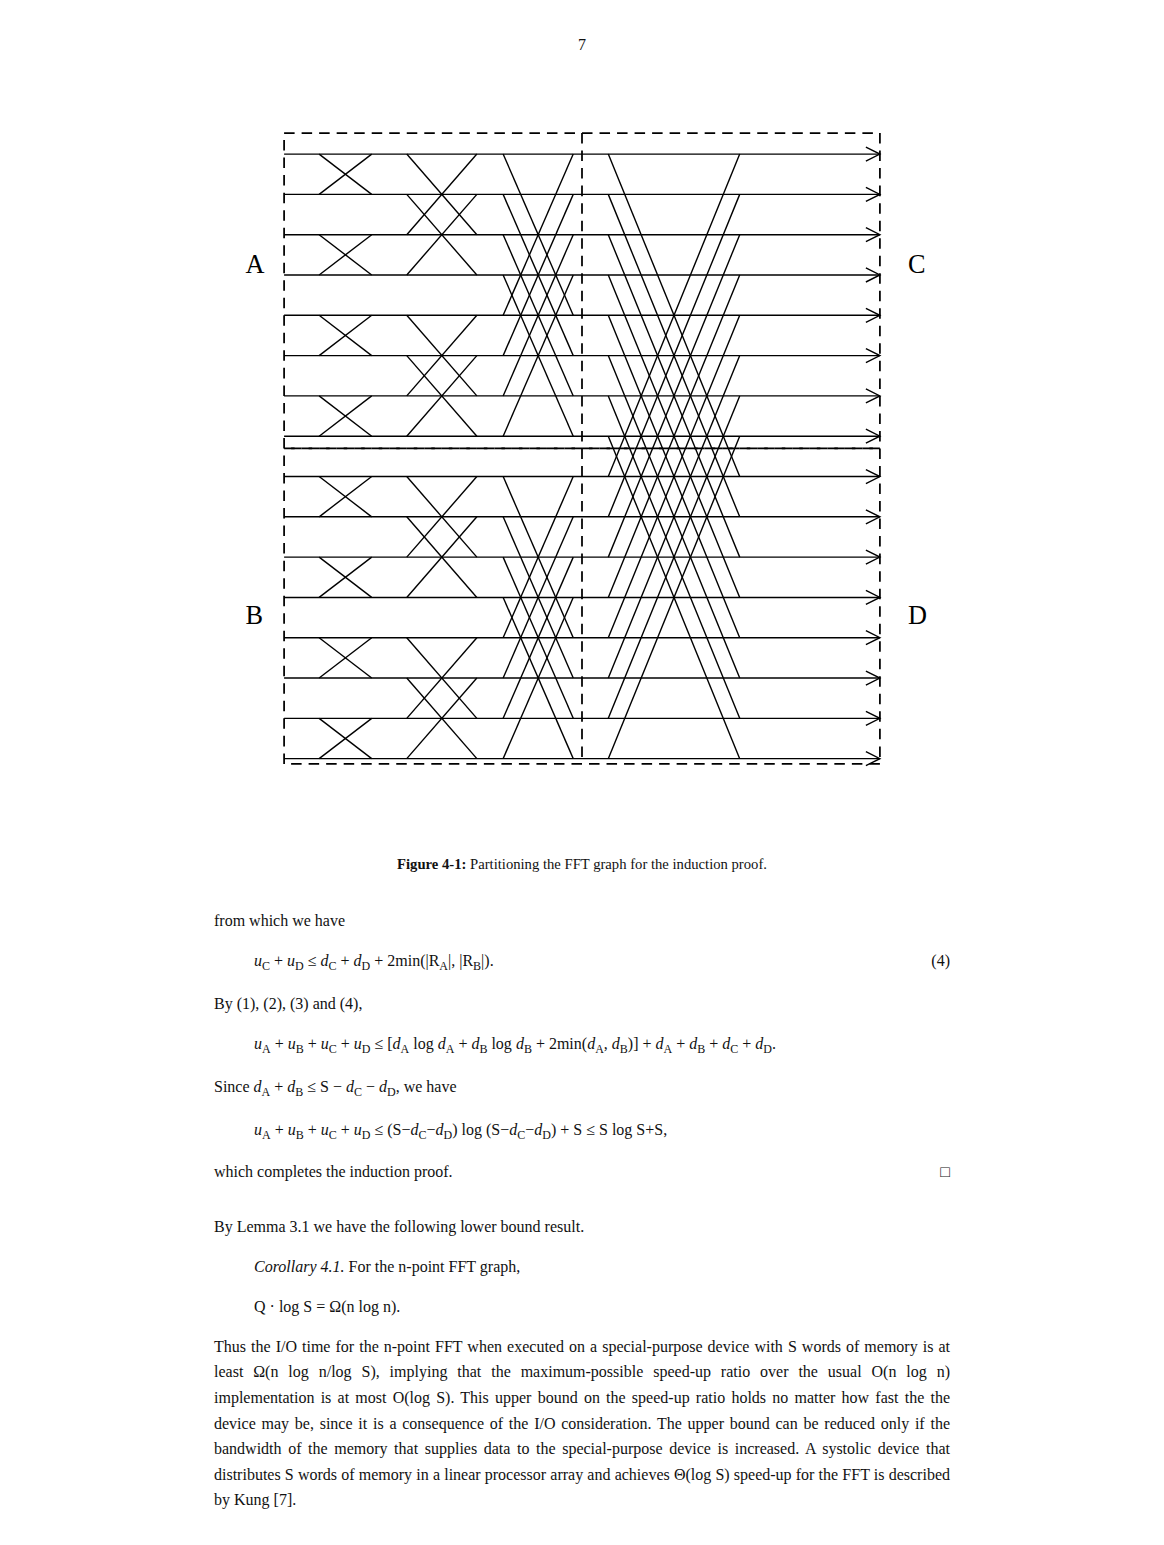7
A B C D
Figure 4-1: Partitioning the FFT graph for the induction proof.
from which we have
(4)
uC + uD ≤ dC + dD + 2min(|RA|, |RB|).
By (1), (2), (3) and (4),
uA + uB + uC + uD ≤ [dA log dA + dB log dB + 2min(dA, dB)] + dA + dB + dC + dD.
Since dA + dB ≤ S − dC − dD, we have
uA + uB + uC + uD ≤ (S−dC−dD) log (S−dC−dD) + S ≤ S log S+S,
which completes the induction proof. □
By Lemma 3.1 we have the following lower bound result.
Corollary 4.1. For the n-point FFT graph,
Q · log S = Ω(n log n).
Thus the I/O time for the n-point FFT when executed on a special-purpose device with S words of memory is at least Ω(n log n/log S), implying that the maximum-possible speed-up ratio over the usual O(n log n) implementation is at most O(log S). This upper bound on the speed-up ratio holds no matter how fast the the device may be, since it is a consequence of the I/O consideration. The upper bound can be reduced only if the bandwidth of the memory that supplies data to the special-purpose device is increased. A systolic device that distributes S words of memory in a linear processor array and achieves Θ(log S) speed-up for the FFT is described by Kung [7].